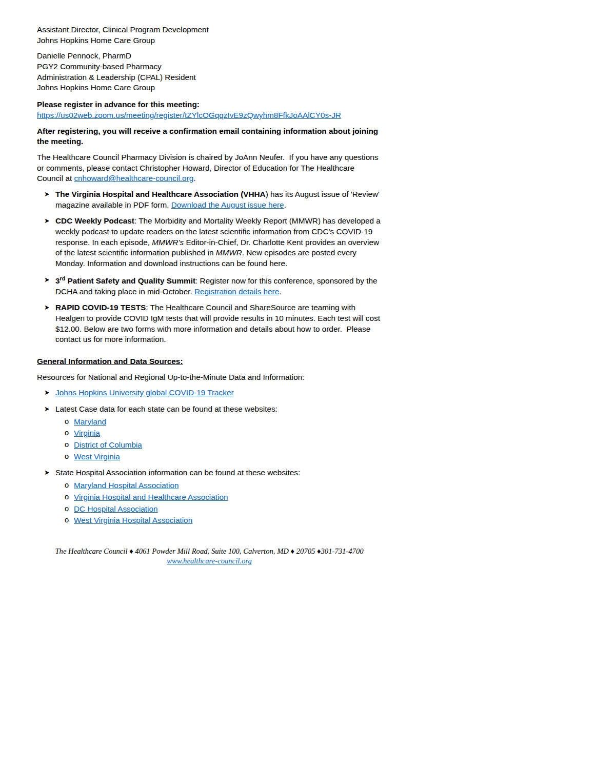Assistant Director, Clinical Program Development
Johns Hopkins Home Care Group
Danielle Pennock, PharmD
PGY2 Community-based Pharmacy
Administration & Leadership (CPAL) Resident
Johns Hopkins Home Care Group
Please register in advance for this meeting:
https://us02web.zoom.us/meeting/register/tZYlcOGqqzIvE9zQwyhm8FfkJoAAlCY0s-JR
After registering, you will receive a confirmation email containing information about joining the meeting.
The Healthcare Council Pharmacy Division is chaired by JoAnn Neufer. If you have any questions or comments, please contact Christopher Howard, Director of Education for The Healthcare Council at cnhoward@healthcare-council.org.
The Virginia Hospital and Healthcare Association (VHHA) has its August issue of 'Review' magazine available in PDF form. Download the August issue here.
CDC Weekly Podcast: The Morbidity and Mortality Weekly Report (MMWR) has developed a weekly podcast to update readers on the latest scientific information from CDC’s COVID-19 response. In each episode, MMWR’s Editor-in-Chief, Dr. Charlotte Kent provides an overview of the latest scientific information published in MMWR. New episodes are posted every Monday. Information and download instructions can be found here.
3rd Patient Safety and Quality Summit: Register now for this conference, sponsored by the DCHA and taking place in mid-October. Registration details here.
RAPID COVID-19 TESTS: The Healthcare Council and ShareSource are teaming with Healgen to provide COVID IgM tests that will provide results in 10 minutes. Each test will cost $12.00. Below are two forms with more information and details about how to order. Please contact us for more information.
General Information and Data Sources:
Resources for National and Regional Up-to-the-Minute Data and Information:
Johns Hopkins University global COVID-19 Tracker
Latest Case data for each state can be found at these websites:
Maryland
Virginia
District of Columbia
West Virginia
State Hospital Association information can be found at these websites:
Maryland Hospital Association
Virginia Hospital and Healthcare Association
DC Hospital Association
West Virginia Hospital Association
The Healthcare Council ♦ 4061 Powder Mill Road, Suite 100, Calverton, MD ♦ 20705 ♦301-731-4700
www.healthcare-council.org